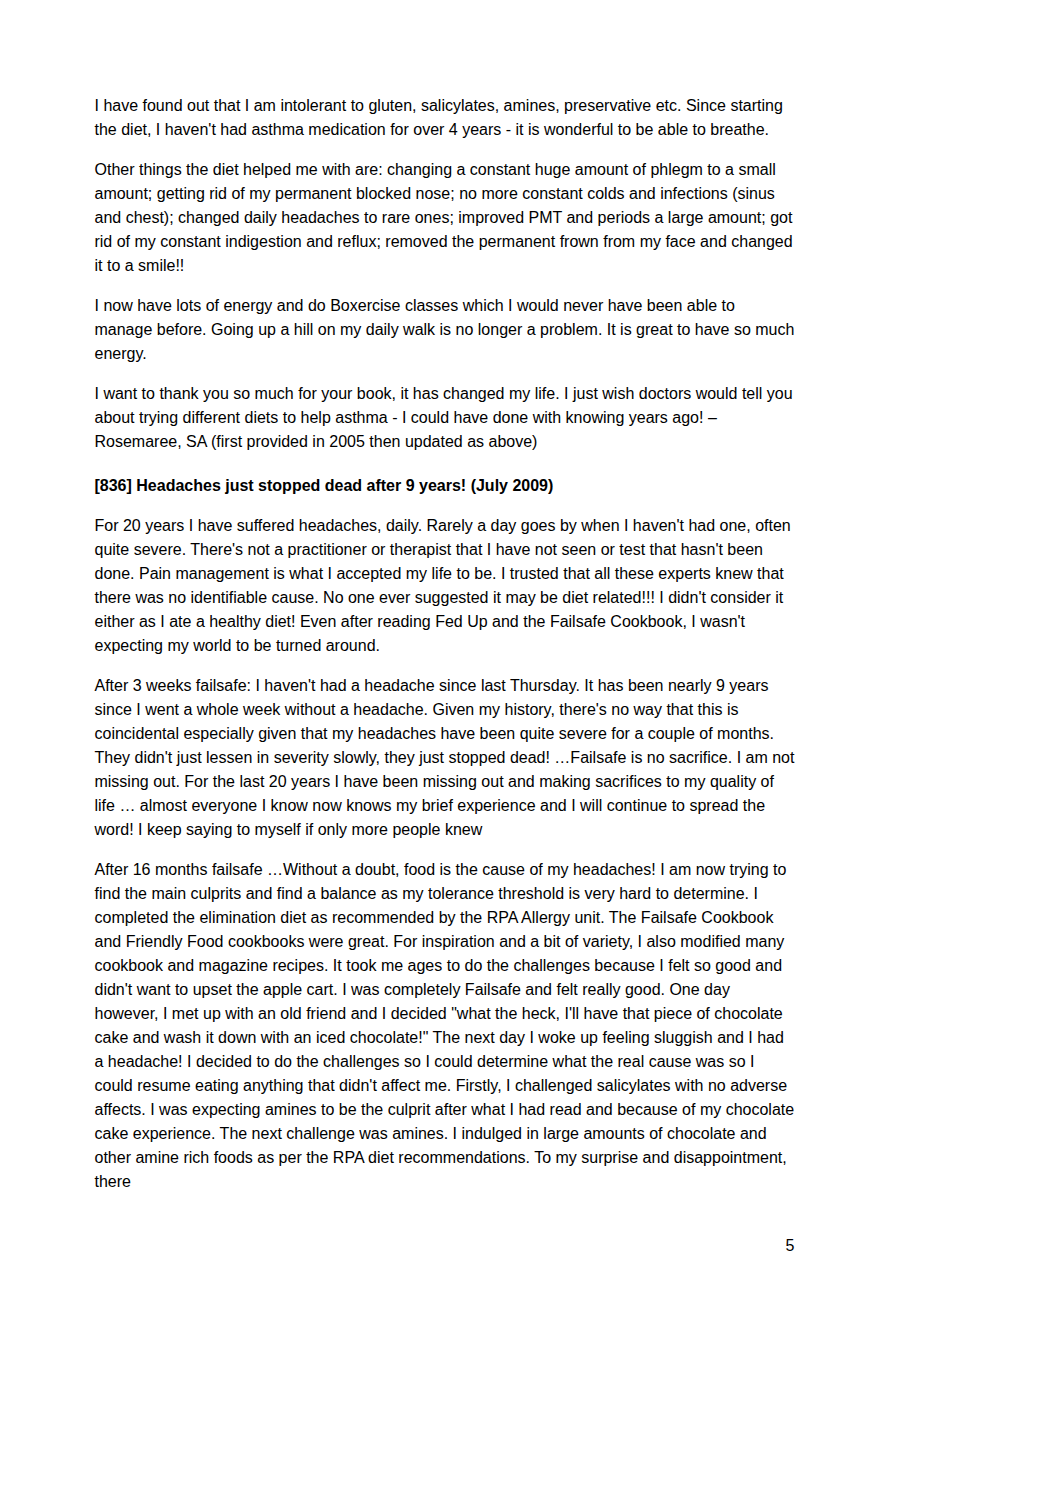I have found out that I am intolerant to gluten, salicylates, amines, preservative etc. Since starting the diet, I haven't had asthma medication for over 4 years - it is wonderful to be able to breathe.
Other things the diet helped me with are: changing a constant huge amount of phlegm to a small amount; getting rid of my permanent blocked nose; no more constant colds and infections (sinus and chest); changed daily headaches to rare ones; improved PMT and periods a large amount; got rid of my constant indigestion and reflux; removed the permanent frown from my face and changed it to a smile!!
I now have lots of energy and do Boxercise classes which I would never have been able to manage before. Going up a hill on my daily walk is no longer a problem. It is great to have so much energy.
I want to thank you so much for your book, it has changed my life. I just wish doctors would tell you about trying different diets to help asthma - I could have done with knowing years ago! – Rosemaree, SA (first provided in 2005 then updated as above)
[836] Headaches just stopped dead after 9 years! (July 2009)
For 20 years I have suffered headaches, daily. Rarely a day goes by when I haven't had one, often quite severe. There's not a practitioner or therapist that I have not seen or test that hasn't been done. Pain management is what I accepted my life to be. I trusted that all these experts knew that there was no identifiable cause. No one ever suggested it may be diet related!!! I didn't consider it either as I ate a healthy diet! Even after reading Fed Up and the Failsafe Cookbook, I wasn't expecting my world to be turned around.
After 3 weeks failsafe: I haven't had a headache since last Thursday. It has been nearly 9 years since I went a whole week without a headache. Given my history, there's no way that this is coincidental especially given that my headaches have been quite severe for a couple of months. They didn't just lessen in severity slowly, they just stopped dead! …Failsafe is no sacrifice. I am not missing out. For the last 20 years I have been missing out and making sacrifices to my quality of life … almost everyone I know now knows my brief experience and I will continue to spread the word! I keep saying to myself if only more people knew
After 16 months failsafe …Without a doubt, food is the cause of my headaches! I am now trying to find the main culprits and find a balance as my tolerance threshold is very hard to determine. I completed the elimination diet as recommended by the RPA Allergy unit. The Failsafe Cookbook and Friendly Food cookbooks were great. For inspiration and a bit of variety, I also modified many cookbook and magazine recipes. It took me ages to do the challenges because I felt so good and didn't want to upset the apple cart. I was completely Failsafe and felt really good. One day however, I met up with an old friend and I decided "what the heck, I'll have that piece of chocolate cake and wash it down with an iced chocolate!" The next day I woke up feeling sluggish and I had a headache! I decided to do the challenges so I could determine what the real cause was so I could resume eating anything that didn't affect me. Firstly, I challenged salicylates with no adverse affects. I was expecting amines to be the culprit after what I had read and because of my chocolate cake experience. The next challenge was amines. I indulged in large amounts of chocolate and other amine rich foods as per the RPA diet recommendations. To my surprise and disappointment, there
5